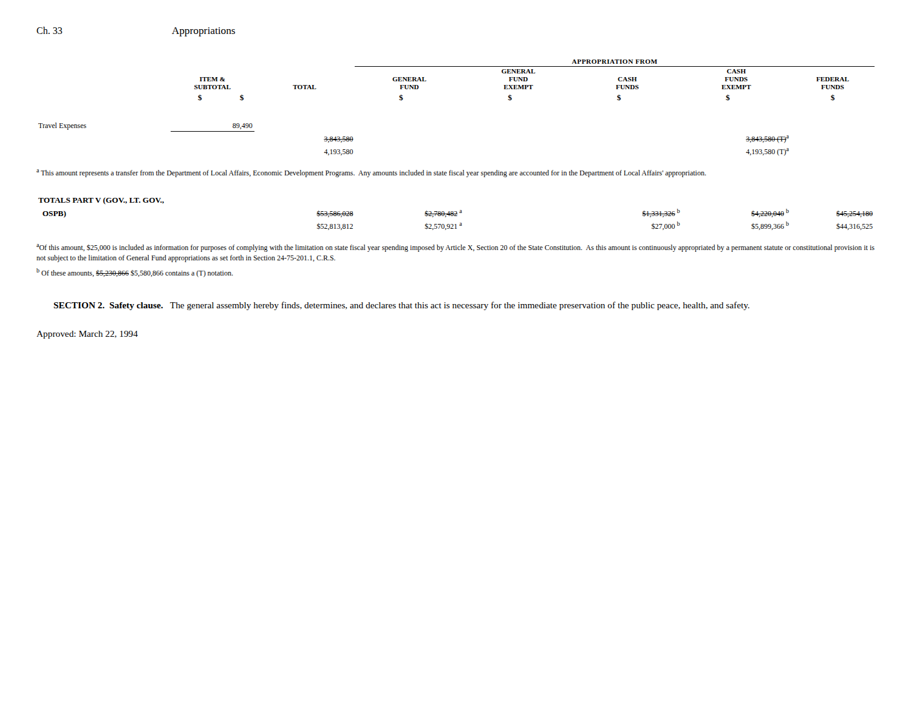Ch. 33
Appropriations
| | | | | | APPROPRIATION FROM |
| | ITEM & SUBTOTAL | TOTAL | GENERAL FUND | GENERAL FUND EXEMPT | CASH FUNDS | CASH FUNDS EXEMPT | FEDERAL FUNDS |
| | $ | $ | | | $ | | $ | | $ | | $ | | $ |
| Travel Expenses | 89,490 | | | | | | | | | | | |
| | | | 3,843,580 | | | | | | | 3,843,580 (T) a | |
| | | | 4,193,580 | | | | | | | 4,193,580 (T) a | |
a This amount represents a transfer from the Department of Local Affairs, Economic Development Programs. Any amounts included in state fiscal year spending are accounted for in the Department of Local Affairs' appropriation.
| TOTALS PART V (GOV., LT. GOV., | | | | | | | | | | | |
| OSPB) | | | $53,586,028 | $2,780,482 a | | | $1,331,326 b | $4,220,040 b | $45,254,180 |
| | | | $52,813,812 | $2,570,921 a | | | $27,000 b | $5,899,366 b | $44,316,525 |
aOf this amount, $25,000 is included as information for purposes of complying with the limitation on state fiscal year spending imposed by Article X, Section 20 of the State Constitution. As this amount is continuously appropriated by a permanent statute or constitutional provision it is not subject to the limitation of General Fund appropriations as set forth in Section 24-75-201.1, C.R.S.
b Of these amounts, $5,230,866 $5,580,866 contains a (T) notation.
SECTION 2. Safety clause. The general assembly hereby finds, determines, and declares that this act is necessary for the immediate preservation of the public peace, health, and safety.
Approved: March 22, 1994